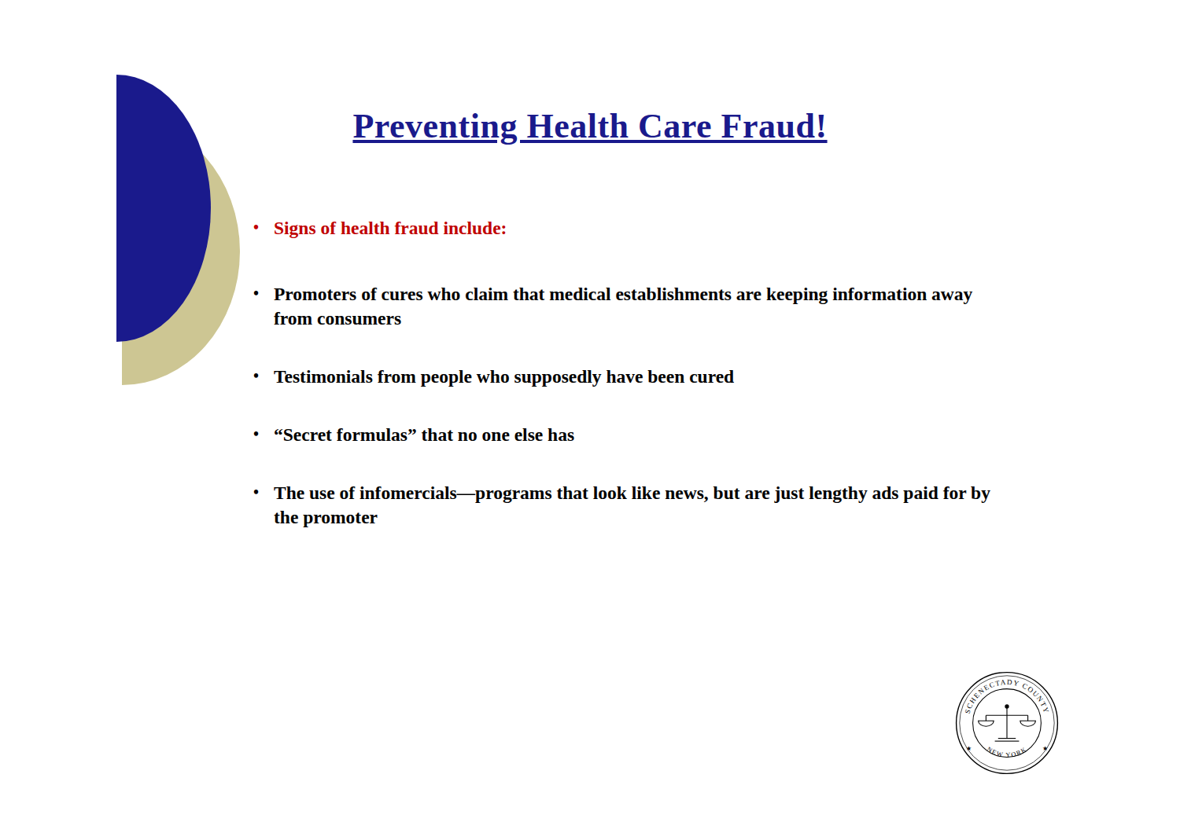Preventing Health Care Fraud!
Signs of health fraud include:
Promoters of cures who claim that medical establishments are keeping information away from consumers
Testimonials from people who supposedly have been cured
“Secret formulas” that no one else has
The use of infomercials—programs that look like news, but are just lengthy ads paid for by the promoter
SCHENECTADY COUNTY NEW YORK ★ ★